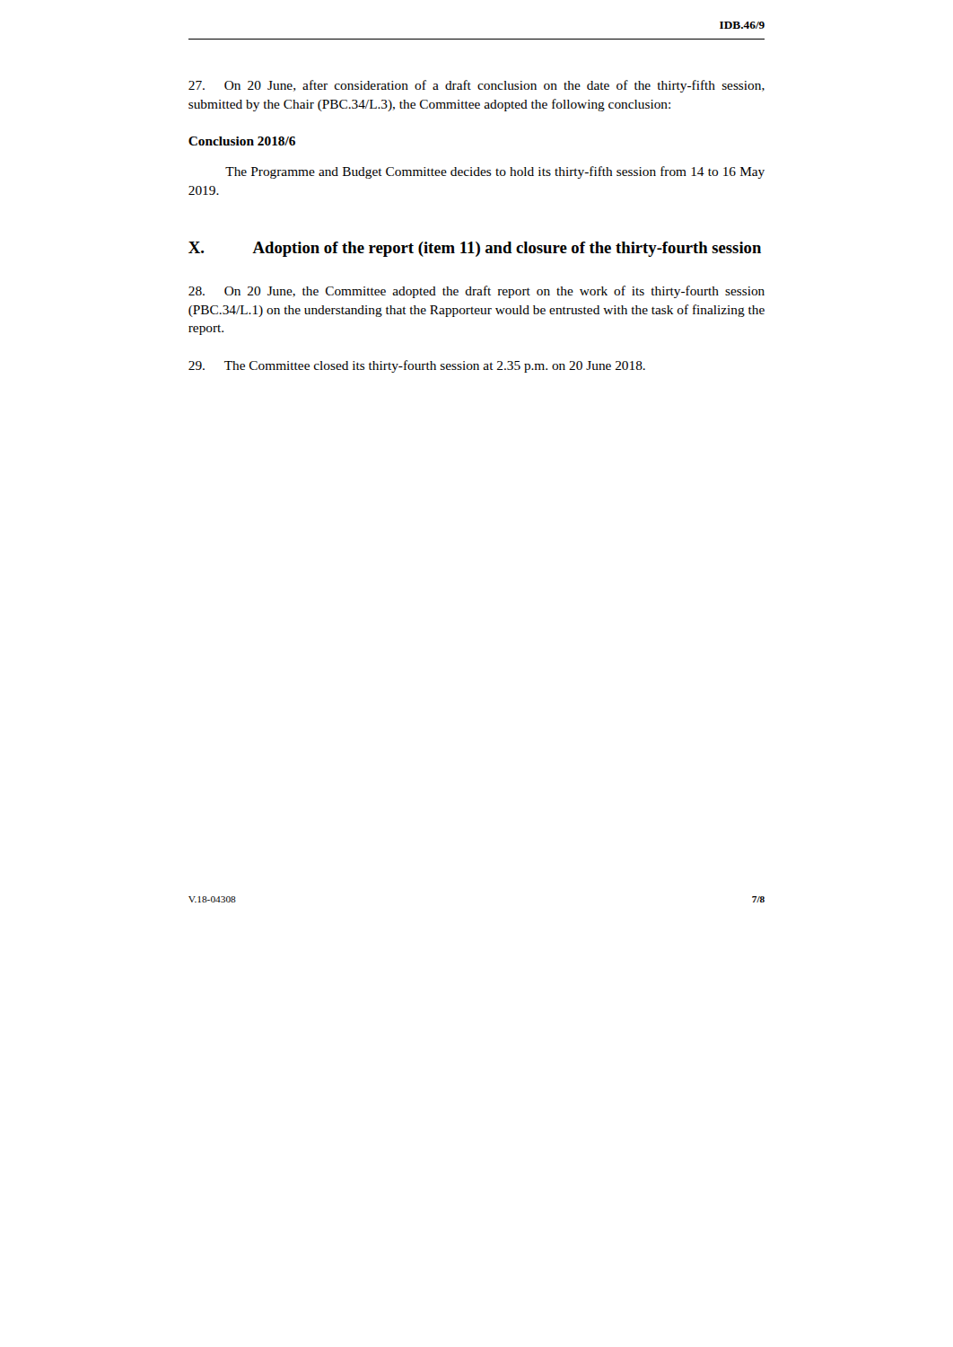IDB.46/9
27. On 20 June, after consideration of a draft conclusion on the date of the thirty-fifth session, submitted by the Chair (PBC.34/L.3), the Committee adopted the following conclusion:
Conclusion 2018/6
The Programme and Budget Committee decides to hold its thirty-fifth session from 14 to 16 May 2019.
X. Adoption of the report (item 11) and closure of the thirty-fourth session
28. On 20 June, the Committee adopted the draft report on the work of its thirty-fourth session (PBC.34/L.1) on the understanding that the Rapporteur would be entrusted with the task of finalizing the report.
29. The Committee closed its thirty-fourth session at 2.35 p.m. on 20 June 2018.
V.18-04308 7/8